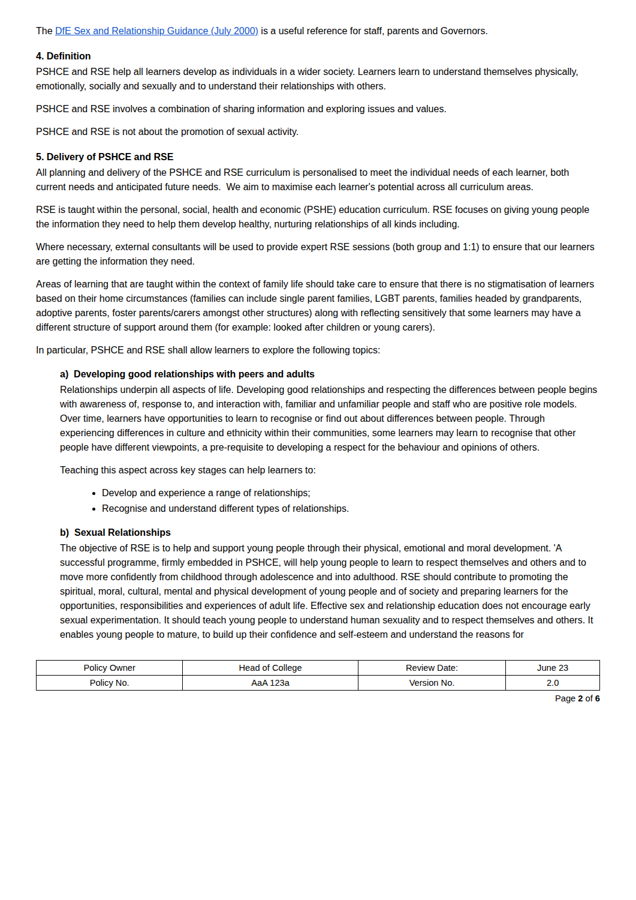The DfE Sex and Relationship Guidance (July 2000) is a useful reference for staff, parents and Governors.
4. Definition
PSHCE and RSE help all learners develop as individuals in a wider society. Learners learn to understand themselves physically, emotionally, socially and sexually and to understand their relationships with others.
PSHCE and RSE involves a combination of sharing information and exploring issues and values.
PSHCE and RSE is not about the promotion of sexual activity.
5. Delivery of PSHCE and RSE
All planning and delivery of the PSHCE and RSE curriculum is personalised to meet the individual needs of each learner, both current needs and anticipated future needs. We aim to maximise each learner's potential across all curriculum areas.
RSE is taught within the personal, social, health and economic (PSHE) education curriculum. RSE focuses on giving young people the information they need to help them develop healthy, nurturing relationships of all kinds including.
Where necessary, external consultants will be used to provide expert RSE sessions (both group and 1:1) to ensure that our learners are getting the information they need.
Areas of learning that are taught within the context of family life should take care to ensure that there is no stigmatisation of learners based on their home circumstances (families can include single parent families, LGBT parents, families headed by grandparents, adoptive parents, foster parents/carers amongst other structures) along with reflecting sensitively that some learners may have a different structure of support around them (for example: looked after children or young carers).
In particular, PSHCE and RSE shall allow learners to explore the following topics:
a) Developing good relationships with peers and adults
Relationships underpin all aspects of life. Developing good relationships and respecting the differences between people begins with awareness of, response to, and interaction with, familiar and unfamiliar people and staff who are positive role models. Over time, learners have opportunities to learn to recognise or find out about differences between people. Through experiencing differences in culture and ethnicity within their communities, some learners may learn to recognise that other people have different viewpoints, a pre-requisite to developing a respect for the behaviour and opinions of others.
Teaching this aspect across key stages can help learners to:
Develop and experience a range of relationships;
Recognise and understand different types of relationships.
b) Sexual Relationships
The objective of RSE is to help and support young people through their physical, emotional and moral development. 'A successful programme, firmly embedded in PSHCE, will help young people to learn to respect themselves and others and to move more confidently from childhood through adolescence and into adulthood. RSE should contribute to promoting the spiritual, moral, cultural, mental and physical development of young people and of society and preparing learners for the opportunities, responsibilities and experiences of adult life. Effective sex and relationship education does not encourage early sexual experimentation. It should teach young people to understand human sexuality and to respect themselves and others. It enables young people to mature, to build up their confidence and self-esteem and understand the reasons for
| Policy Owner | Head of College | Review Date: | June 23 |
| Policy No. | AaA 123a | Version No. | 2.0 |
Page 2 of 6